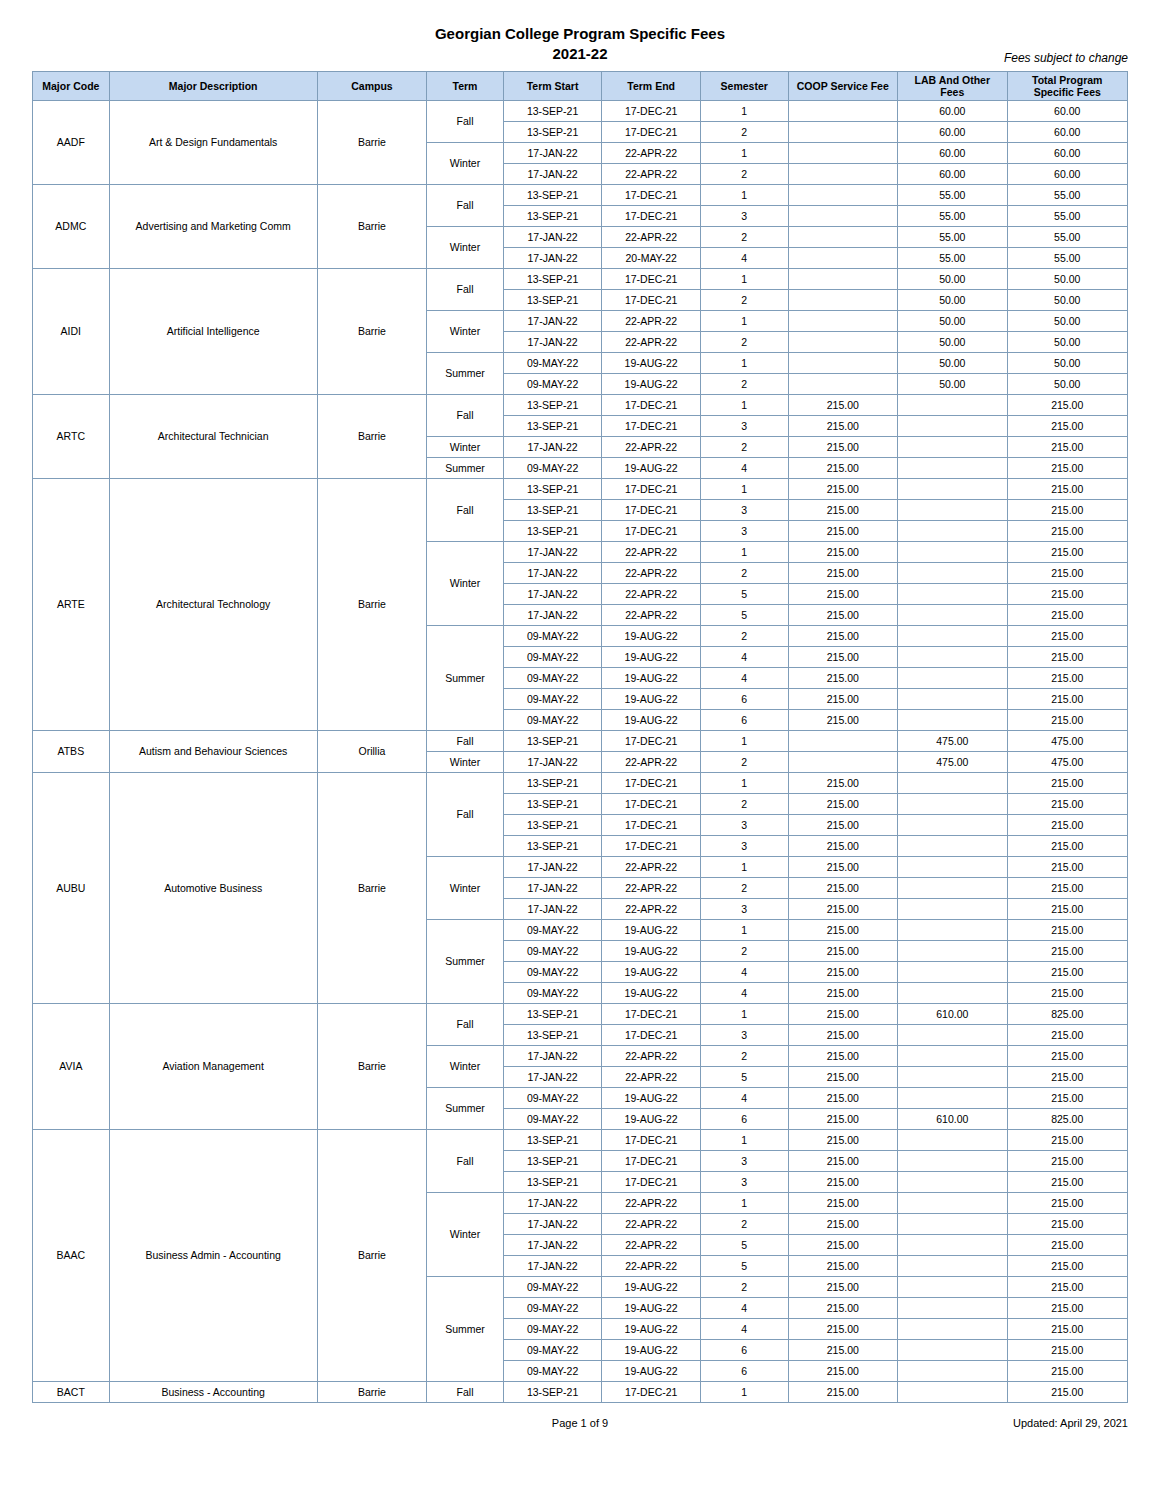Georgian College Program Specific Fees
2021-22
Fees subject to change
| Major Code | Major Description | Campus | Term | Term Start | Term End | Semester | COOP Service Fee | LAB And Other Fees | Total Program Specific Fees |
| --- | --- | --- | --- | --- | --- | --- | --- | --- | --- |
| AADF | Art & Design Fundamentals | Barrie | Fall | 13-SEP-21 | 17-DEC-21 | 1 | | 60.00 | 60.00 |
| 13-SEP-21 | 17-DEC-21 | 2 | | 60.00 | 60.00 |
| Winter | 17-JAN-22 | 22-APR-22 | 1 | | 60.00 | 60.00 |
| 17-JAN-22 | 22-APR-22 | 2 | | 60.00 | 60.00 |
| ADMC | Advertising and Marketing Comm | Barrie | Fall | 13-SEP-21 | 17-DEC-21 | 1 | | 55.00 | 55.00 |
| 13-SEP-21 | 17-DEC-21 | 3 | | 55.00 | 55.00 |
| Winter | 17-JAN-22 | 22-APR-22 | 2 | | 55.00 | 55.00 |
| 17-JAN-22 | 20-MAY-22 | 4 | | 55.00 | 55.00 |
| AIDI | Artificial Intelligence | Barrie | Fall | 13-SEP-21 | 17-DEC-21 | 1 | | 50.00 | 50.00 |
| 13-SEP-21 | 17-DEC-21 | 2 | | 50.00 | 50.00 |
| Winter | 17-JAN-22 | 22-APR-22 | 1 | | 50.00 | 50.00 |
| 17-JAN-22 | 22-APR-22 | 2 | | 50.00 | 50.00 |
| Summer | 09-MAY-22 | 19-AUG-22 | 1 | | 50.00 | 50.00 |
| 09-MAY-22 | 19-AUG-22 | 2 | | 50.00 | 50.00 |
| ARTC | Architectural Technician | Barrie | Fall | 13-SEP-21 | 17-DEC-21 | 1 | 215.00 | | 215.00 |
| 13-SEP-21 | 17-DEC-21 | 3 | 215.00 | | 215.00 |
| Winter | 17-JAN-22 | 22-APR-22 | 2 | 215.00 | | 215.00 |
| Summer | 09-MAY-22 | 19-AUG-22 | 4 | 215.00 | | 215.00 |
| ARTE | Architectural Technology | Barrie | Fall | 13-SEP-21 | 17-DEC-21 | 1 | 215.00 | | 215.00 |
| 13-SEP-21 | 17-DEC-21 | 3 | 215.00 | | 215.00 |
| 13-SEP-21 | 17-DEC-21 | 3 | 215.00 | | 215.00 |
| Winter | 17-JAN-22 | 22-APR-22 | 1 | 215.00 | | 215.00 |
| 17-JAN-22 | 22-APR-22 | 2 | 215.00 | | 215.00 |
| 17-JAN-22 | 22-APR-22 | 5 | 215.00 | | 215.00 |
| 17-JAN-22 | 22-APR-22 | 5 | 215.00 | | 215.00 |
| Summer | 09-MAY-22 | 19-AUG-22 | 2 | 215.00 | | 215.00 |
| 09-MAY-22 | 19-AUG-22 | 4 | 215.00 | | 215.00 |
| 09-MAY-22 | 19-AUG-22 | 4 | 215.00 | | 215.00 |
| 09-MAY-22 | 19-AUG-22 | 6 | 215.00 | | 215.00 |
| 09-MAY-22 | 19-AUG-22 | 6 | 215.00 | | 215.00 |
| ATBS | Autism and Behaviour Sciences | Orillia | Fall | 13-SEP-21 | 17-DEC-21 | 1 | | 475.00 | 475.00 |
| Winter | 17-JAN-22 | 22-APR-22 | 2 | | 475.00 | 475.00 |
| AUBU | Automotive Business | Barrie | Fall | 13-SEP-21 | 17-DEC-21 | 1 | 215.00 | | 215.00 |
| 13-SEP-21 | 17-DEC-21 | 2 | 215.00 | | 215.00 |
| 13-SEP-21 | 17-DEC-21 | 3 | 215.00 | | 215.00 |
| 13-SEP-21 | 17-DEC-21 | 3 | 215.00 | | 215.00 |
| Winter | 17-JAN-22 | 22-APR-22 | 1 | 215.00 | | 215.00 |
| 17-JAN-22 | 22-APR-22 | 2 | 215.00 | | 215.00 |
| 17-JAN-22 | 22-APR-22 | 3 | 215.00 | | 215.00 |
| Summer | 09-MAY-22 | 19-AUG-22 | 1 | 215.00 | | 215.00 |
| 09-MAY-22 | 19-AUG-22 | 2 | 215.00 | | 215.00 |
| 09-MAY-22 | 19-AUG-22 | 4 | 215.00 | | 215.00 |
| 09-MAY-22 | 19-AUG-22 | 4 | 215.00 | | 215.00 |
| AVIA | Aviation Management | Barrie | Fall | 13-SEP-21 | 17-DEC-21 | 1 | 215.00 | 610.00 | 825.00 |
| 13-SEP-21 | 17-DEC-21 | 3 | 215.00 | | 215.00 |
| Winter | 17-JAN-22 | 22-APR-22 | 2 | 215.00 | | 215.00 |
| 17-JAN-22 | 22-APR-22 | 5 | 215.00 | | 215.00 |
| Summer | 09-MAY-22 | 19-AUG-22 | 4 | 215.00 | | 215.00 |
| 09-MAY-22 | 19-AUG-22 | 6 | 215.00 | 610.00 | 825.00 |
| BAAC | Business Admin - Accounting | Barrie | Fall | 13-SEP-21 | 17-DEC-21 | 1 | 215.00 | | 215.00 |
| 13-SEP-21 | 17-DEC-21 | 3 | 215.00 | | 215.00 |
| 13-SEP-21 | 17-DEC-21 | 3 | 215.00 | | 215.00 |
| Winter | 17-JAN-22 | 22-APR-22 | 1 | 215.00 | | 215.00 |
| 17-JAN-22 | 22-APR-22 | 2 | 215.00 | | 215.00 |
| 17-JAN-22 | 22-APR-22 | 5 | 215.00 | | 215.00 |
| 17-JAN-22 | 22-APR-22 | 5 | 215.00 | | 215.00 |
| Summer | 09-MAY-22 | 19-AUG-22 | 2 | 215.00 | | 215.00 |
| 09-MAY-22 | 19-AUG-22 | 4 | 215.00 | | 215.00 |
| 09-MAY-22 | 19-AUG-22 | 4 | 215.00 | | 215.00 |
| 09-MAY-22 | 19-AUG-22 | 6 | 215.00 | | 215.00 |
| 09-MAY-22 | 19-AUG-22 | 6 | 215.00 | | 215.00 |
| BACT | Business - Accounting | Barrie | Fall | 13-SEP-21 | 17-DEC-21 | 1 | 215.00 | | 215.00 |
Page 1 of 9
Updated: April 29, 2021